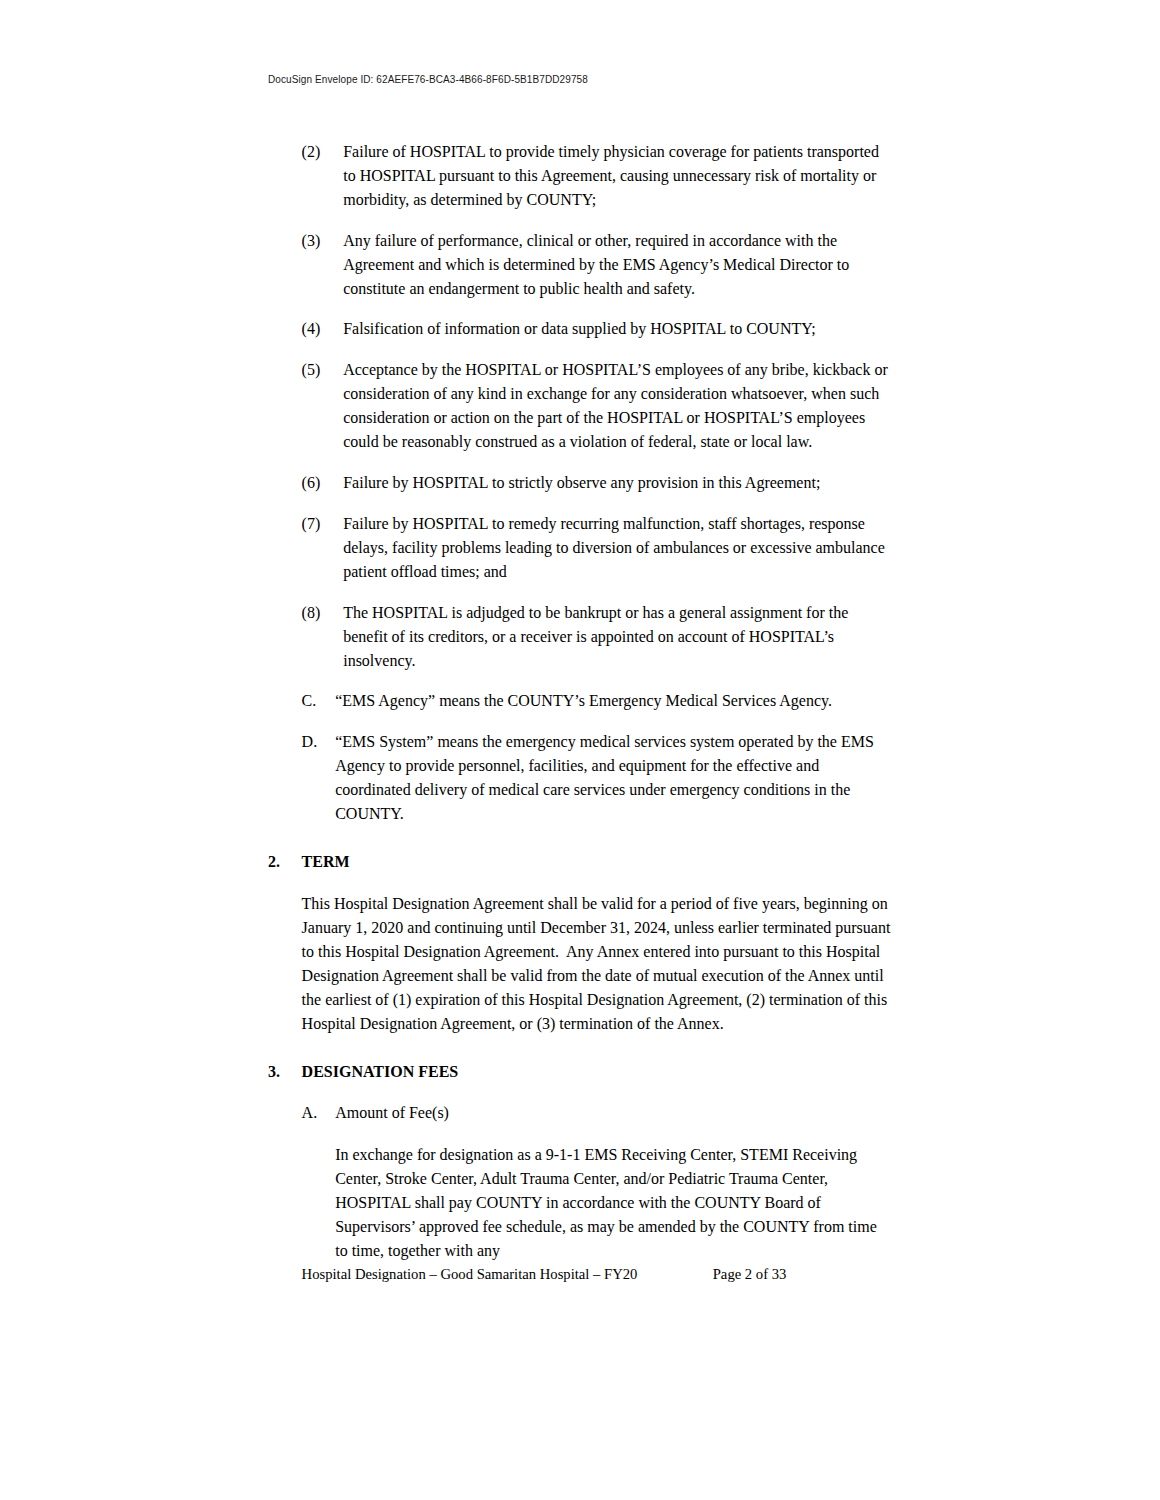DocuSign Envelope ID: 62AEFE76-BCA3-4B66-8F6D-5B1B7DD29758
(2) Failure of HOSPITAL to provide timely physician coverage for patients transported to HOSPITAL pursuant to this Agreement, causing unnecessary risk of mortality or morbidity, as determined by COUNTY;
(3) Any failure of performance, clinical or other, required in accordance with the Agreement and which is determined by the EMS Agency’s Medical Director to constitute an endangerment to public health and safety.
(4) Falsification of information or data supplied by HOSPITAL to COUNTY;
(5) Acceptance by the HOSPITAL or HOSPITAL’S employees of any bribe, kickback or consideration of any kind in exchange for any consideration whatsoever, when such consideration or action on the part of the HOSPITAL or HOSPITAL’S employees could be reasonably construed as a violation of federal, state or local law.
(6) Failure by HOSPITAL to strictly observe any provision in this Agreement;
(7) Failure by HOSPITAL to remedy recurring malfunction, staff shortages, response delays, facility problems leading to diversion of ambulances or excessive ambulance patient offload times; and
(8) The HOSPITAL is adjudged to be bankrupt or has a general assignment for the benefit of its creditors, or a receiver is appointed on account of HOSPITAL’s insolvency.
C.“EMS Agency” means the COUNTY’s Emergency Medical Services Agency.
D.“EMS System” means the emergency medical services system operated by the EMS Agency to provide personnel, facilities, and equipment for the effective and coordinated delivery of medical care services under emergency conditions in the COUNTY.
2. TERM
This Hospital Designation Agreement shall be valid for a period of five years, beginning on January 1, 2020 and continuing until December 31, 2024, unless earlier terminated pursuant to this Hospital Designation Agreement. Any Annex entered into pursuant to this Hospital Designation Agreement shall be valid from the date of mutual execution of the Annex until the earliest of (1) expiration of this Hospital Designation Agreement, (2) termination of this Hospital Designation Agreement, or (3) termination of the Annex.
3. DESIGNATION FEES
A. Amount of Fee(s)
In exchange for designation as a 9-1-1 EMS Receiving Center, STEMI Receiving Center, Stroke Center, Adult Trauma Center, and/or Pediatric Trauma Center, HOSPITAL shall pay COUNTY in accordance with the COUNTY Board of Supervisors’ approved fee schedule, as may be amended by the COUNTY from time to time, together with any
Hospital Designation – Good Samaritan Hospital – FY20 Page 2 of 33